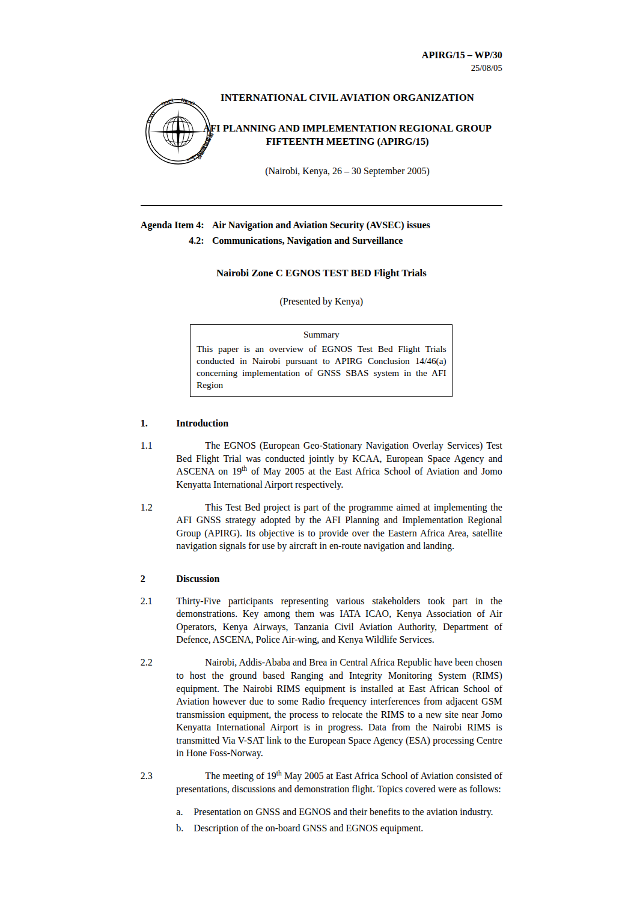APIRG/15 – WP/30
25/08/05
ICAO OACI ИКАО منظمة 国际民航组织
INTERNATIONAL CIVIL AVIATION ORGANIZATION
AFI PLANNING AND IMPLEMENTATION REGIONAL GROUP
FIFTEENTH MEETING (APIRG/15)
(Nairobi, Kenya, 26 – 30 September 2005)
| Agenda Item 4: | Air Navigation and Aviation Security (AVSEC) issues |
| 4.2: | Communications, Navigation and Surveillance |
Nairobi Zone C EGNOS TEST BED Flight Trials
(Presented by Kenya)
Summary
This paper is an overview of EGNOS Test Bed Flight Trials conducted in Nairobi pursuant to APIRG Conclusion 14/46(a) concerning implementation of GNSS SBAS system in the AFI Region
1. Introduction
1.1
The EGNOS (European Geo-Stationary Navigation Overlay Services) Test Bed Flight Trial was conducted jointly by KCAA, European Space Agency and ASCENA on 19th of May 2005 at the East Africa School of Aviation and Jomo Kenyatta International Airport respectively.
1.2
This Test Bed project is part of the programme aimed at implementing the AFI GNSS strategy adopted by the AFI Planning and Implementation Regional Group (APIRG). Its objective is to provide over the Eastern Africa Area, satellite navigation signals for use by aircraft in en-route navigation and landing.
2 Discussion
2.1
Thirty-Five participants representing various stakeholders took part in the demonstrations. Key among them was IATA ICAO, Kenya Association of Air Operators, Kenya Airways, Tanzania Civil Aviation Authority, Department of Defence, ASCENA, Police Air-wing, and Kenya Wildlife Services.
2.2
Nairobi, Addis-Ababa and Brea in Central Africa Republic have been chosen to host the ground based Ranging and Integrity Monitoring System (RIMS) equipment. The Nairobi RIMS equipment is installed at East African School of Aviation however due to some Radio frequency interferences from adjacent GSM transmission equipment, the process to relocate the RIMS to a new site near Jomo Kenyatta International Airport is in progress. Data from the Nairobi RIMS is transmitted Via V-SAT link to the European Space Agency (ESA) processing Centre in Hone Foss-Norway.
2.3
The meeting of 19th May 2005 at East Africa School of Aviation consisted of presentations, discussions and demonstration flight. Topics covered were as follows:
a. Presentation on GNSS and EGNOS and their benefits to the aviation industry.
b. Description of the on-board GNSS and EGNOS equipment.